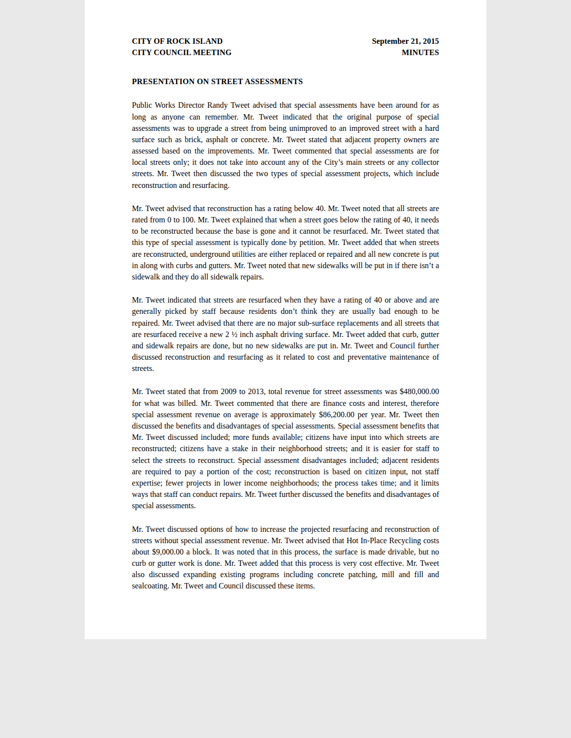CITY OF ROCK ISLAND September 21, 2015
CITY COUNCIL MEETING MINUTES
PRESENTATION ON STREET ASSESSMENTS
Public Works Director Randy Tweet advised that special assessments have been around for as long as anyone can remember. Mr. Tweet indicated that the original purpose of special assessments was to upgrade a street from being unimproved to an improved street with a hard surface such as brick, asphalt or concrete. Mr. Tweet stated that adjacent property owners are assessed based on the improvements. Mr. Tweet commented that special assessments are for local streets only; it does not take into account any of the City’s main streets or any collector streets. Mr. Tweet then discussed the two types of special assessment projects, which include reconstruction and resurfacing.
Mr. Tweet advised that reconstruction has a rating below 40. Mr. Tweet noted that all streets are rated from 0 to 100. Mr. Tweet explained that when a street goes below the rating of 40, it needs to be reconstructed because the base is gone and it cannot be resurfaced. Mr. Tweet stated that this type of special assessment is typically done by petition. Mr. Tweet added that when streets are reconstructed, underground utilities are either replaced or repaired and all new concrete is put in along with curbs and gutters. Mr. Tweet noted that new sidewalks will be put in if there isn’t a sidewalk and they do all sidewalk repairs.
Mr. Tweet indicated that streets are resurfaced when they have a rating of 40 or above and are generally picked by staff because residents don’t think they are usually bad enough to be repaired. Mr. Tweet advised that there are no major sub-surface replacements and all streets that are resurfaced receive a new 2 ½ inch asphalt driving surface. Mr. Tweet added that curb, gutter and sidewalk repairs are done, but no new sidewalks are put in. Mr. Tweet and Council further discussed reconstruction and resurfacing as it related to cost and preventative maintenance of streets.
Mr. Tweet stated that from 2009 to 2013, total revenue for street assessments was $480,000.00 for what was billed. Mr. Tweet commented that there are finance costs and interest, therefore special assessment revenue on average is approximately $86,200.00 per year. Mr. Tweet then discussed the benefits and disadvantages of special assessments. Special assessment benefits that Mr. Tweet discussed included; more funds available; citizens have input into which streets are reconstructed; citizens have a stake in their neighborhood streets; and it is easier for staff to select the streets to reconstruct. Special assessment disadvantages included; adjacent residents are required to pay a portion of the cost; reconstruction is based on citizen input, not staff expertise; fewer projects in lower income neighborhoods; the process takes time; and it limits ways that staff can conduct repairs. Mr. Tweet further discussed the benefits and disadvantages of special assessments.
Mr. Tweet discussed options of how to increase the projected resurfacing and reconstruction of streets without special assessment revenue. Mr. Tweet advised that Hot In-Place Recycling costs about $9,000.00 a block. It was noted that in this process, the surface is made drivable, but no curb or gutter work is done. Mr. Tweet added that this process is very cost effective. Mr. Tweet also discussed expanding existing programs including concrete patching, mill and fill and sealcoating. Mr. Tweet and Council discussed these items.